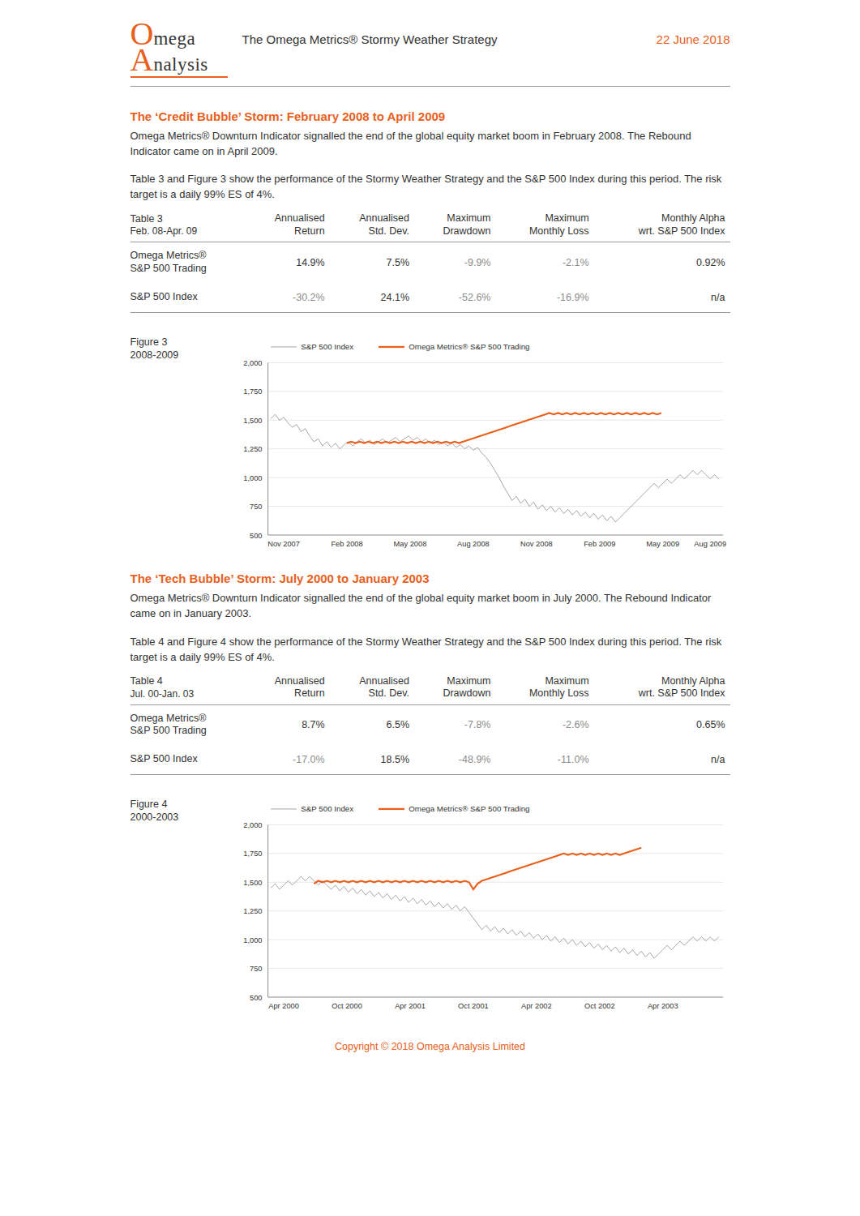Omega
Analysis
The Omega Metrics® Stormy Weather Strategy
22 June 2018
The ‘Credit Bubble’ Storm: February 2008 to April 2009
Omega Metrics® Downturn Indicator signalled the end of the global equity market boom in February 2008. The Rebound Indicator came on in April 2009.
Table 3 and Figure 3 show the performance of the Stormy Weather Strategy and the S&P 500 Index during this period. The risk target is a daily 99% ES of 4%.
| Table 3 Feb. 08-Apr. 09 | Annualised Return | Annualised Std. Dev. | Maximum Drawdown | Maximum Monthly Loss | Monthly Alpha wrt. S&P 500 Index |
| --- | --- | --- | --- | --- | --- |
| Omega Metrics® S&P 500 Trading | 14.9% | 7.5% | -9.9% | -2.1% | 0.92% |
| S&P 500 Index | -30.2% | 24.1% | -52.6% | -16.9% | n/a |
Figure 32008-2009
S&P 500 Index Omega Metrics® S&P 500 Trading 2,000 1,750 1,500 1,250 1,000 750 500 Nov 2007 Feb 2008 May 2008 Aug 2008 Nov 2008 Feb 2009 May 2009 Aug 2009
The ‘Tech Bubble’ Storm: July 2000 to January 2003
Omega Metrics® Downturn Indicator signalled the end of the global equity market boom in July 2000. The Rebound Indicator came on in January 2003.
Table 4 and Figure 4 show the performance of the Stormy Weather Strategy and the S&P 500 Index during this period. The risk target is a daily 99% ES of 4%.
| Table 4 Jul. 00-Jan. 03 | Annualised Return | Annualised Std. Dev. | Maximum Drawdown | Maximum Monthly Loss | Monthly Alpha wrt. S&P 500 Index |
| --- | --- | --- | --- | --- | --- |
| Omega Metrics® S&P 500 Trading | 8.7% | 6.5% | -7.8% | -2.6% | 0.65% |
| S&P 500 Index | -17.0% | 18.5% | -48.9% | -11.0% | n/a |
Figure 42000-2003
S&P 500 Index Omega Metrics® S&P 500 Trading 2,000 1,750 1,500 1,250 1,000 750 500 Apr 2000 Oct 2000 Apr 2001 Oct 2001 Apr 2002 Oct 2002 Apr 2003
Copyright © 2018 Omega Analysis Limited